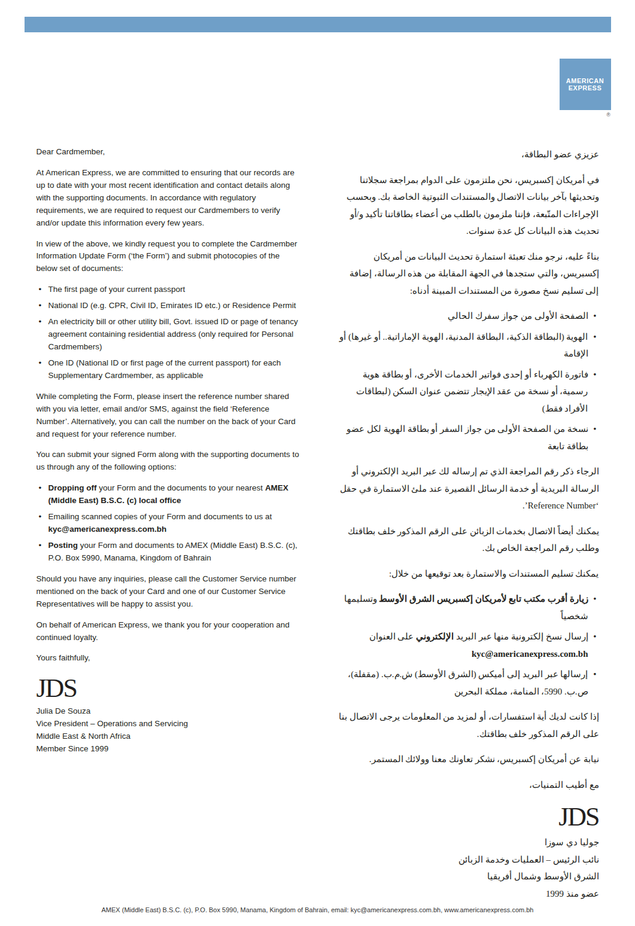AMERICAN EXPRESS ®
Dear Cardmember,
At American Express, we are committed to ensuring that our records are up to date with your most recent identification and contact details along with the supporting documents. In accordance with regulatory requirements, we are required to request our Cardmembers to verify and/or update this information every few years.
In view of the above, we kindly request you to complete the Cardmember Information Update Form (‘the Form’) and submit photocopies of the below set of documents:
The first page of your current passport
National ID (e.g. CPR, Civil ID, Emirates ID etc.) or Residence Permit
An electricity bill or other utility bill, Govt. issued ID or page of tenancy agreement containing residential address (only required for Personal Cardmembers)
One ID (National ID or first page of the current passport) for each Supplementary Cardmember, as applicable
While completing the Form, please insert the reference number shared with you via letter, email and/or SMS, against the field ‘Reference Number’. Alternatively, you can call the number on the back of your Card and request for your reference number.
You can submit your signed Form along with the supporting documents to us through any of the following options:
Dropping off your Form and the documents to your nearest AMEX (Middle East) B.S.C. (c) local office
Emailing scanned copies of your Form and documents to us at kyc@americanexpress.com.bh
Posting your Form and documents to AMEX (Middle East) B.S.C. (c), P.O. Box 5990, Manama, Kingdom of Bahrain
Should you have any inquiries, please call the Customer Service number mentioned on the back of your Card and one of our Customer Service Representatives will be happy to assist you.
On behalf of American Express, we thank you for your cooperation and continued loyalty.
Yours faithfully,
JDS
Julia De Souza
Vice President – Operations and Servicing
Middle East & North Africa
Member Since 1999
عزيزي عضو البطاقة،
في أمريكان إكسبريس، نحن ملتزمون على الدوام بمراجعة سجلاتنا وتحديثها بآخر بيانات الاتصال والمستندات الثبوتية الخاصة بك. وبحسب الإجراءات المتّبعة، فإننا ملزمون بالطلب من أعضاء بطاقاتنا تأكيد و/أو تحديث هذه البيانات كل عدة سنوات.
بناءً عليه، نرجو منك تعبئة استمارة تحديث البيانات من أمريكان إكسبريس، والتي ستجدها في الجهة المقابلة من هذه الرسالة، إضافة إلى تسليم نسخ مصورة من المستندات المبينة أدناه:
الصفحة الأولى من جواز سفرك الحالي
الهوية (البطاقة الذكية، البطاقة المدنية، الهوية الإماراتية.. أو غيرها) أو الإقامة
فاتورة الكهرباء أو إحدى فواتير الخدمات الأخرى، أو بطاقة هوية رسمية، أو نسخة من عقد الإيجار تتضمن عنوان السكن (لبطاقات الأفراد فقط)
نسخة من الصفحة الأولى من جواز السفر أو بطاقة الهوية لكل عضو بطاقة تابعة
الرجاء ذكر رقم المراجعة الذي تم إرساله لك عبر البريد الإلكتروني أو الرسالة البريدية أو خدمة الرسائل القصيرة عند ملئ الاستمارة في حقل ‘Reference Number’.
يمكنك أيضاً الاتصال بخدمات الزبائن على الرقم المذكور خلف بطاقتك وطلب رقم المراجعة الخاص بك.
يمكنك تسليم المستندات والاستمارة بعد توقيعها من خلال:
زيارة أقرب مكتب تابع لأمريكان إكسبريس الشرق الأوسط وتسليمها شخصياً
إرسال نسخ إلكترونية منها عبر البريد الإلكتروني على العنوان kyc@americanexpress.com.bh
إرسالها عبر البريد إلى أميكس (الشرق الأوسط) ش.م.ب. (مقفلة)، ص.ب. 5990، المنامة، مملكة البحرين
إذا كانت لديك أية استفسارات، أو لمزيد من المعلومات يرجى الاتصال بنا على الرقم المذكور خلف بطاقتك.
نيابة عن أمريكان إكسبريس، نشكر تعاونك معنا وولائك المستمر.
مع أطيب التمنيات،
JDS
جوليا دي سوزا
نائب الرئيس – العمليات وخدمة الزبائن
الشرق الأوسط وشمال أفريقيا
عضو منذ 1999
AMEX (Middle East) B.S.C. (c), P.O. Box 5990, Manama, Kingdom of Bahrain, email: kyc@americanexpress.com.bh, www.americanexpress.com.bh